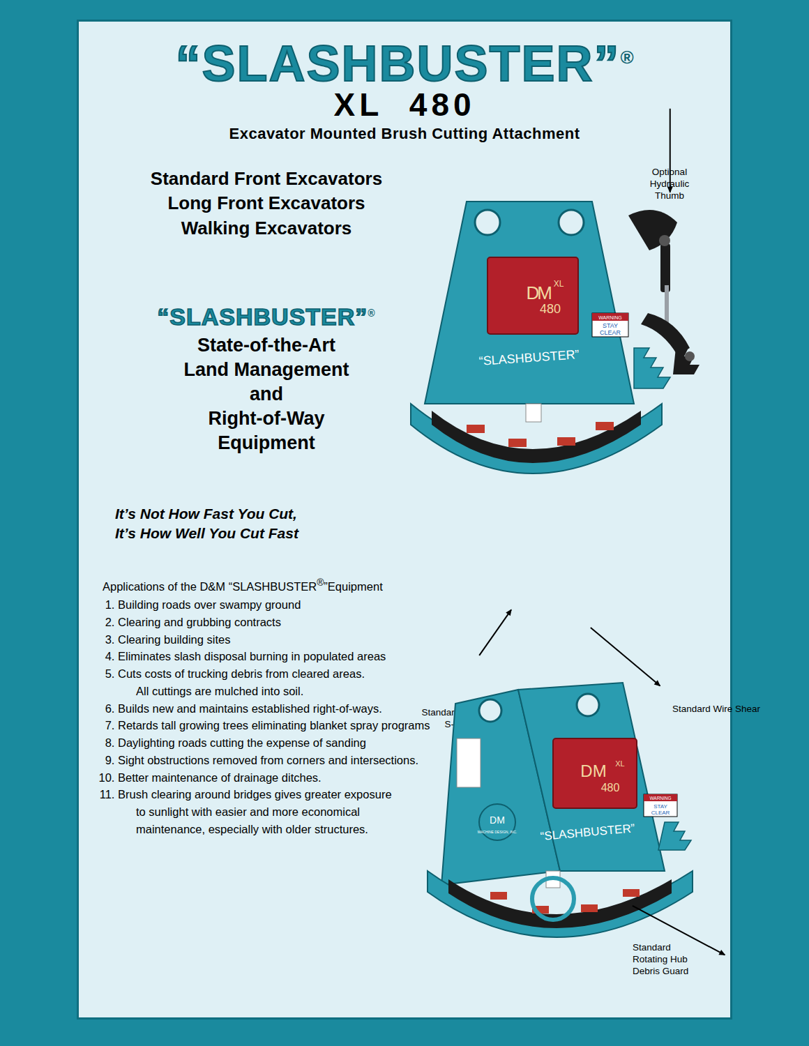“SLASHBUSTER”®
XL 480
Excavator Mounted Brush Cutting Attachment
Standard Front Excavators
Long Front Excavators
Walking Excavators
“SLASHBUSTER”®
State-of-the-Art
Land Management
and
Right-of-Way
Equipment
It’s Not How Fast You Cut,
It’s How Well You Cut Fast
Applications of the D&M “SLASHBUSTER®”Equipment
Building roads over swampy ground
Clearing and grubbing contracts
Clearing building sites
Eliminates slash disposal burning in populated areas
Cuts costs of trucking debris from cleared areas. All cuttings are mulched into soil.
Builds new and maintains established right-of-ways.
Retards tall growing trees eliminating blanket spray programs
Daylighting roads cutting the expense of sanding
Sight obstructions removed from corners and intersections.
Better maintenance of drainage ditches.
Brush clearing around bridges gives greater exposure to sunlight with easier and more economical maintenance, especially with older structures.
D M XL 480 WARNING STAY CLEAR “SLASHBUSTER”
Optional
Hydraulic
Thumb
Standard “SLASHBUSTER®”
S-7 Mulching Disk
Standard Wire Shear
DM XL 480 DM MACHINE DESIGN, INC. WARNING STAY CLEAR “SLASHBUSTER”
Standard
Rotating Hub
Debris Guard